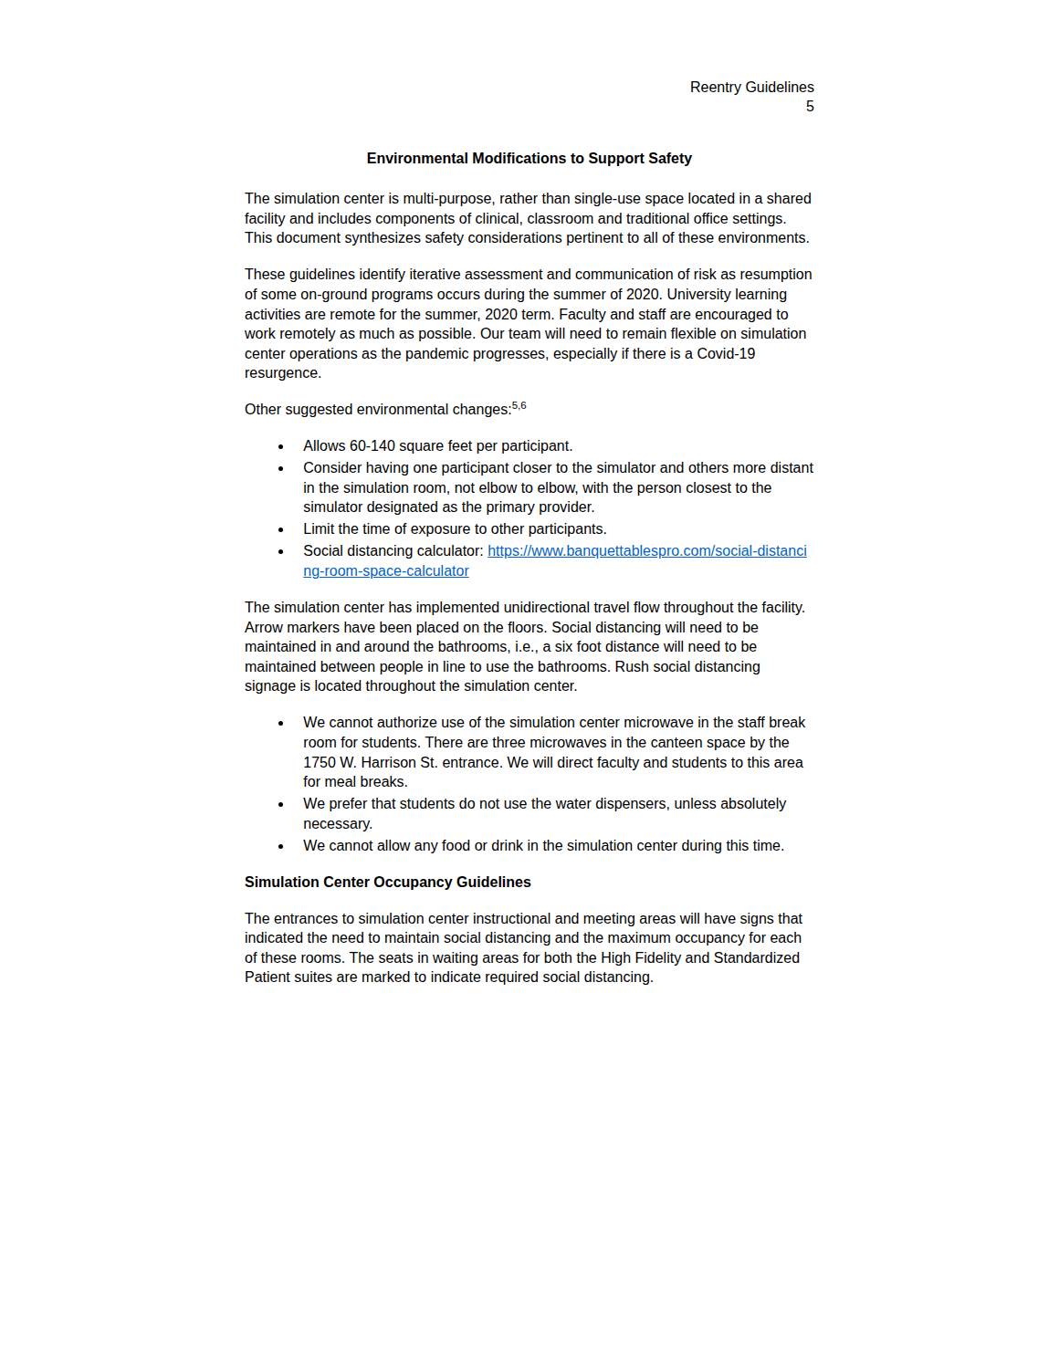Reentry Guidelines 5
Environmental Modifications to Support Safety
The simulation center is multi-purpose, rather than single-use space located in a shared facility and includes components of clinical, classroom and traditional office settings. This document synthesizes safety considerations pertinent to all of these environments.
These guidelines identify iterative assessment and communication of risk as resumption of some on-ground programs occurs during the summer of 2020. University learning activities are remote for the summer, 2020 term. Faculty and staff are encouraged to work remotely as much as possible. Our team will need to remain flexible on simulation center operations as the pandemic progresses, especially if there is a Covid-19 resurgence.
Other suggested environmental changes:5,6
Allows 60-140 square feet per participant.
Consider having one participant closer to the simulator and others more distant in the simulation room, not elbow to elbow, with the person closest to the simulator designated as the primary provider.
Limit the time of exposure to other participants.
Social distancing calculator: https://www.banquettablespro.com/social-distancing-room-space-calculator
The simulation center has implemented unidirectional travel flow throughout the facility. Arrow markers have been placed on the floors. Social distancing will need to be maintained in and around the bathrooms, i.e., a six foot distance will need to be maintained between people in line to use the bathrooms. Rush social distancing signage is located throughout the simulation center.
We cannot authorize use of the simulation center microwave in the staff break room for students. There are three microwaves in the canteen space by the 1750 W. Harrison St. entrance. We will direct faculty and students to this area for meal breaks.
We prefer that students do not use the water dispensers, unless absolutely necessary.
We cannot allow any food or drink in the simulation center during this time.
Simulation Center Occupancy Guidelines
The entrances to simulation center instructional and meeting areas will have signs that indicated the need to maintain social distancing and the maximum occupancy for each of these rooms. The seats in waiting areas for both the High Fidelity and Standardized Patient suites are marked to indicate required social distancing.